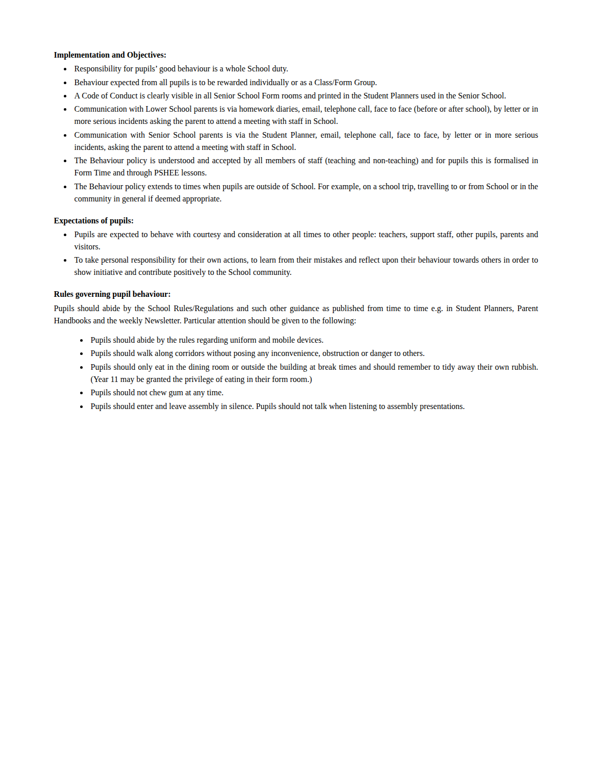Implementation and Objectives:
Responsibility for pupils’ good behaviour is a whole School duty.
Behaviour expected from all pupils is to be rewarded individually or as a Class/Form Group.
A Code of Conduct is clearly visible in all Senior School Form rooms and printed in the Student Planners used in the Senior School.
Communication with Lower School parents is via homework diaries, email, telephone call, face to face (before or after school), by letter or in more serious incidents asking the parent to attend a meeting with staff in School.
Communication with Senior School parents is via the Student Planner, email, telephone call, face to face, by letter or in more serious incidents, asking the parent to attend a meeting with staff in School.
The Behaviour policy is understood and accepted by all members of staff (teaching and non-teaching) and for pupils this is formalised in Form Time and through PSHEE lessons.
The Behaviour policy extends to times when pupils are outside of School. For example, on a school trip, travelling to or from School or in the community in general if deemed appropriate.
Expectations of pupils:
Pupils are expected to behave with courtesy and consideration at all times to other people: teachers, support staff, other pupils, parents and visitors.
To take personal responsibility for their own actions, to learn from their mistakes and reflect upon their behaviour towards others in order to show initiative and contribute positively to the School community.
Rules governing pupil behaviour:
Pupils should abide by the School Rules/Regulations and such other guidance as published from time to time e.g. in Student Planners, Parent Handbooks and the weekly Newsletter. Particular attention should be given to the following:
Pupils should abide by the rules regarding uniform and mobile devices.
Pupils should walk along corridors without posing any inconvenience, obstruction or danger to others.
Pupils should only eat in the dining room or outside the building at break times and should remember to tidy away their own rubbish. (Year 11 may be granted the privilege of eating in their form room.)
Pupils should not chew gum at any time.
Pupils should enter and leave assembly in silence. Pupils should not talk when listening to assembly presentations.